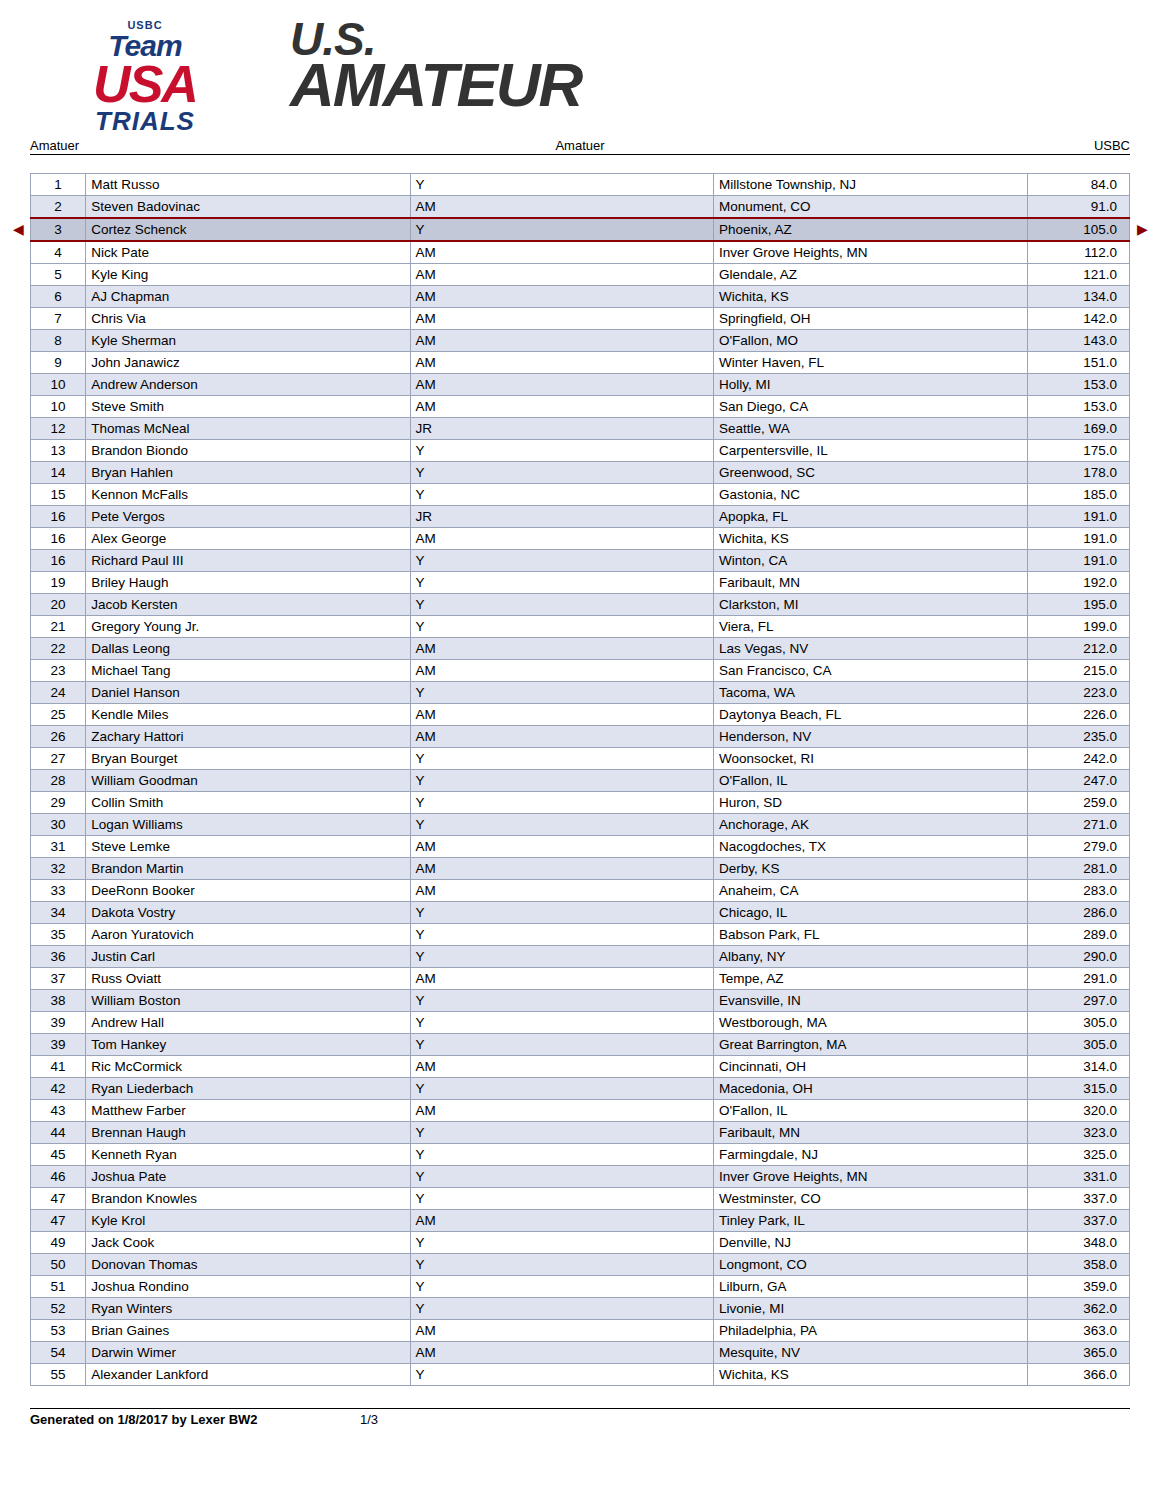USBC
Team
USA
TRIALS
U.S.
AMATEUR
Amatuer Amatuer USBC
| 1 | Matt Russo | Y | Millstone Township, NJ | 84.0 |
| 2 | Steven Badovinac | AM | Monument, CO | 91.0 |
| 3 ◀ | Cortez Schenck | Y | Phoenix, AZ | 105.0 ▶ |
| 4 | Nick Pate | AM | Inver Grove Heights, MN | 112.0 |
| 5 | Kyle King | AM | Glendale, AZ | 121.0 |
| 6 | AJ Chapman | AM | Wichita, KS | 134.0 |
| 7 | Chris Via | AM | Springfield, OH | 142.0 |
| 8 | Kyle Sherman | AM | O'Fallon, MO | 143.0 |
| 9 | John Janawicz | AM | Winter Haven, FL | 151.0 |
| 10 | Andrew Anderson | AM | Holly, MI | 153.0 |
| 10 | Steve Smith | AM | San Diego, CA | 153.0 |
| 12 | Thomas McNeal | JR | Seattle, WA | 169.0 |
| 13 | Brandon Biondo | Y | Carpentersville, IL | 175.0 |
| 14 | Bryan Hahlen | Y | Greenwood, SC | 178.0 |
| 15 | Kennon McFalls | Y | Gastonia, NC | 185.0 |
| 16 | Pete Vergos | JR | Apopka, FL | 191.0 |
| 16 | Alex George | AM | Wichita, KS | 191.0 |
| 16 | Richard Paul III | Y | Winton, CA | 191.0 |
| 19 | Briley Haugh | Y | Faribault, MN | 192.0 |
| 20 | Jacob Kersten | Y | Clarkston, MI | 195.0 |
| 21 | Gregory Young Jr. | Y | Viera, FL | 199.0 |
| 22 | Dallas Leong | AM | Las Vegas, NV | 212.0 |
| 23 | Michael Tang | AM | San Francisco, CA | 215.0 |
| 24 | Daniel Hanson | Y | Tacoma, WA | 223.0 |
| 25 | Kendle Miles | AM | Daytonya Beach, FL | 226.0 |
| 26 | Zachary Hattori | AM | Henderson, NV | 235.0 |
| 27 | Bryan Bourget | Y | Woonsocket, RI | 242.0 |
| 28 | William Goodman | Y | O'Fallon, IL | 247.0 |
| 29 | Collin Smith | Y | Huron, SD | 259.0 |
| 30 | Logan Williams | Y | Anchorage, AK | 271.0 |
| 31 | Steve Lemke | AM | Nacogdoches, TX | 279.0 |
| 32 | Brandon Martin | AM | Derby, KS | 281.0 |
| 33 | DeeRonn Booker | AM | Anaheim, CA | 283.0 |
| 34 | Dakota Vostry | Y | Chicago, IL | 286.0 |
| 35 | Aaron Yuratovich | Y | Babson Park, FL | 289.0 |
| 36 | Justin Carl | Y | Albany, NY | 290.0 |
| 37 | Russ Oviatt | AM | Tempe, AZ | 291.0 |
| 38 | William Boston | Y | Evansville, IN | 297.0 |
| 39 | Andrew Hall | Y | Westborough, MA | 305.0 |
| 39 | Tom Hankey | Y | Great Barrington, MA | 305.0 |
| 41 | Ric McCormick | AM | Cincinnati, OH | 314.0 |
| 42 | Ryan Liederbach | Y | Macedonia, OH | 315.0 |
| 43 | Matthew Farber | AM | O'Fallon, IL | 320.0 |
| 44 | Brennan Haugh | Y | Faribault, MN | 323.0 |
| 45 | Kenneth Ryan | Y | Farmingdale, NJ | 325.0 |
| 46 | Joshua Pate | Y | Inver Grove Heights, MN | 331.0 |
| 47 | Brandon Knowles | Y | Westminster, CO | 337.0 |
| 47 | Kyle Krol | AM | Tinley Park, IL | 337.0 |
| 49 | Jack Cook | Y | Denville, NJ | 348.0 |
| 50 | Donovan Thomas | Y | Longmont, CO | 358.0 |
| 51 | Joshua Rondino | Y | Lilburn, GA | 359.0 |
| 52 | Ryan Winters | Y | Livonie, MI | 362.0 |
| 53 | Brian Gaines | AM | Philadelphia, PA | 363.0 |
| 54 | Darwin Wimer | AM | Mesquite, NV | 365.0 |
| 55 | Alexander Lankford | Y | Wichita, KS | 366.0 |
Generated on 1/8/2017 by Lexer BW2
1/3